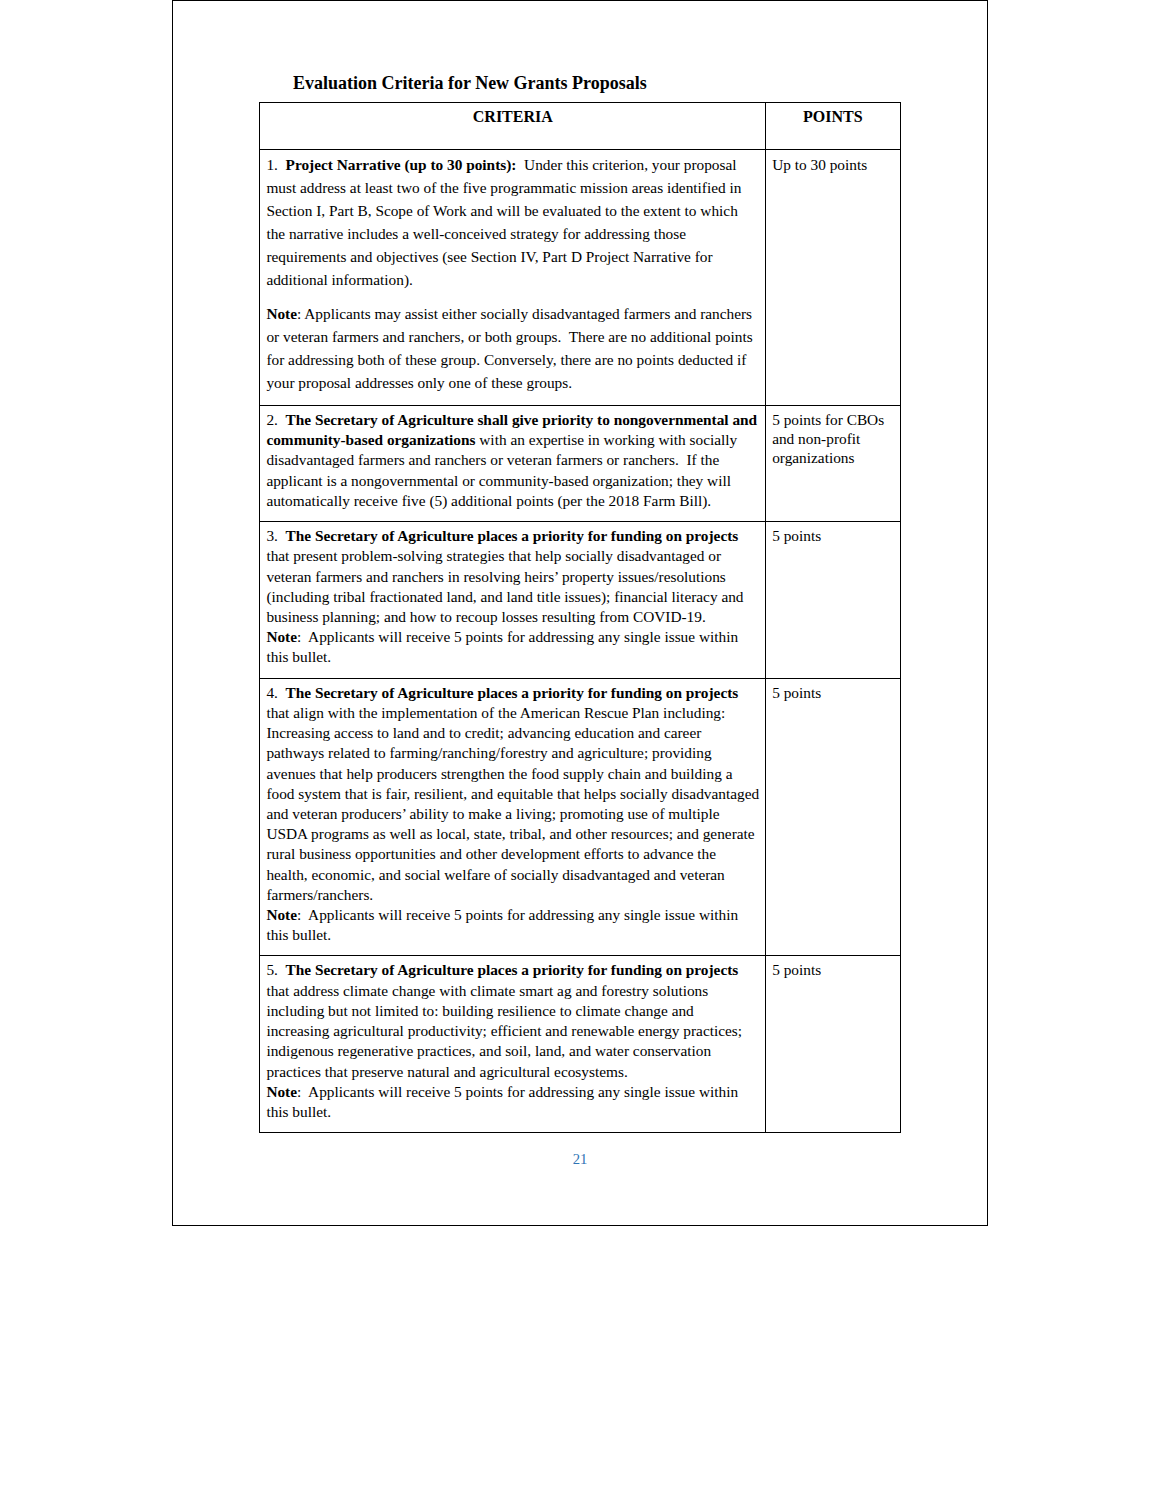Evaluation Criteria for New Grants Proposals
| CRITERIA | POINTS |
| --- | --- |
| 1. Project Narrative (up to 30 points): Under this criterion, your proposal must address at least two of the five programmatic mission areas identified in Section I, Part B, Scope of Work and will be evaluated to the extent to which the narrative includes a well-conceived strategy for addressing those requirements and objectives (see Section IV, Part D Project Narrative for additional information). Note : Applicants may assist either socially disadvantaged farmers and ranchers or veteran farmers and ranchers, or both groups. There are no additional points for addressing both of these group. Conversely, there are no points deducted if your proposal addresses only one of these groups. | Up to 30 points |
| 2. The Secretary of Agriculture shall give priority to nongovernmental and community-based organizations with an expertise in working with socially disadvantaged farmers and ranchers or veteran farmers or ranchers. If the applicant is a nongovernmental or community-based organization; they will automatically receive five (5) additional points (per the 2018 Farm Bill). | 5 points for CBOs and non-profit organizations |
| 3. The Secretary of Agriculture places a priority for funding on projects that present problem-solving strategies that help socially disadvantaged or veteran farmers and ranchers in resolving heirs’ property issues/resolutions (including tribal fractionated land, and land title issues); financial literacy and business planning; and how to recoup losses resulting from COVID-19. Note : Applicants will receive 5 points for addressing any single issue within this bullet. | 5 points |
| 4. The Secretary of Agriculture places a priority for funding on projects that align with the implementation of the American Rescue Plan including: Increasing access to land and to credit; advancing education and career pathways related to farming/ranching/forestry and agriculture; providing avenues that help producers strengthen the food supply chain and building a food system that is fair, resilient, and equitable that helps socially disadvantaged and veteran producers’ ability to make a living; promoting use of multiple USDA programs as well as local, state, tribal, and other resources; and generate rural business opportunities and other development efforts to advance the health, economic, and social welfare of socially disadvantaged and veteran farmers/ranchers. Note : Applicants will receive 5 points for addressing any single issue within this bullet. | 5 points |
| 5. The Secretary of Agriculture places a priority for funding on projects that address climate change with climate smart ag and forestry solutions including but not limited to: building resilience to climate change and increasing agricultural productivity; efficient and renewable energy practices; indigenous regenerative practices, and soil, land, and water conservation practices that preserve natural and agricultural ecosystems. Note : Applicants will receive 5 points for addressing any single issue within this bullet. | 5 points |
21